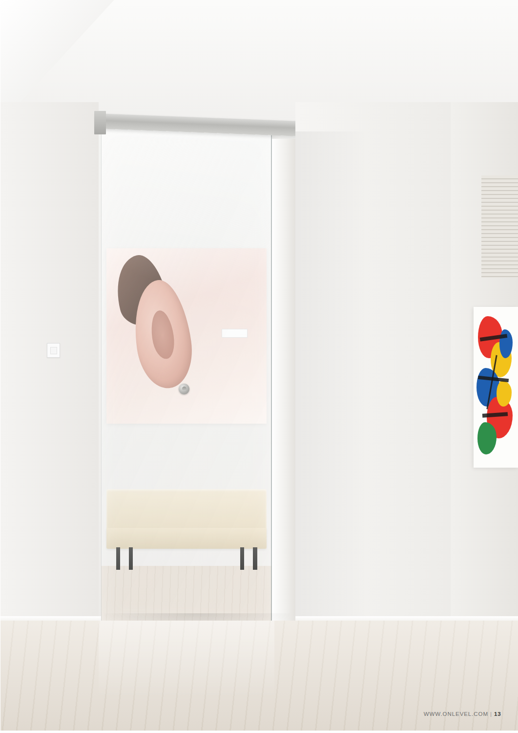WWW.ONLEVEL.COM|13